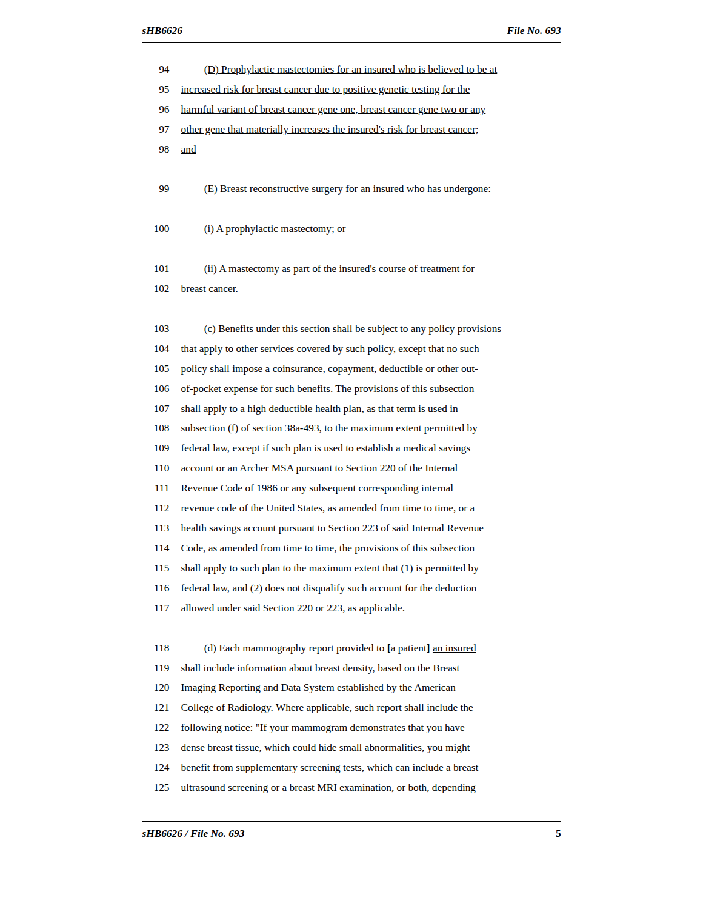sHB6626
File No. 693
94 (D) Prophylactic mastectomies for an insured who is believed to be at
95 increased risk for breast cancer due to positive genetic testing for the
96 harmful variant of breast cancer gene one, breast cancer gene two or any
97 other gene that materially increases the insured's risk for breast cancer;
98 and
99 (E) Breast reconstructive surgery for an insured who has undergone:
100 (i) A prophylactic mastectomy; or
101 (ii) A mastectomy as part of the insured's course of treatment for
102 breast cancer.
103 (c) Benefits under this section shall be subject to any policy provisions
104 that apply to other services covered by such policy, except that no such
105 policy shall impose a coinsurance, copayment, deductible or other out-
106 of-pocket expense for such benefits. The provisions of this subsection
107 shall apply to a high deductible health plan, as that term is used in
108 subsection (f) of section 38a-493, to the maximum extent permitted by
109 federal law, except if such plan is used to establish a medical savings
110 account or an Archer MSA pursuant to Section 220 of the Internal
111 Revenue Code of 1986 or any subsequent corresponding internal
112 revenue code of the United States, as amended from time to time, or a
113 health savings account pursuant to Section 223 of said Internal Revenue
114 Code, as amended from time to time, the provisions of this subsection
115 shall apply to such plan to the maximum extent that (1) is permitted by
116 federal law, and (2) does not disqualify such account for the deduction
117 allowed under said Section 220 or 223, as applicable.
118 (d) Each mammography report provided to [a patient] an insured
119 shall include information about breast density, based on the Breast
120 Imaging Reporting and Data System established by the American
121 College of Radiology. Where applicable, such report shall include the
122 following notice: "If your mammogram demonstrates that you have
123 dense breast tissue, which could hide small abnormalities, you might
124 benefit from supplementary screening tests, which can include a breast
125 ultrasound screening or a breast MRI examination, or both, depending
sHB6626 / File No. 693
5